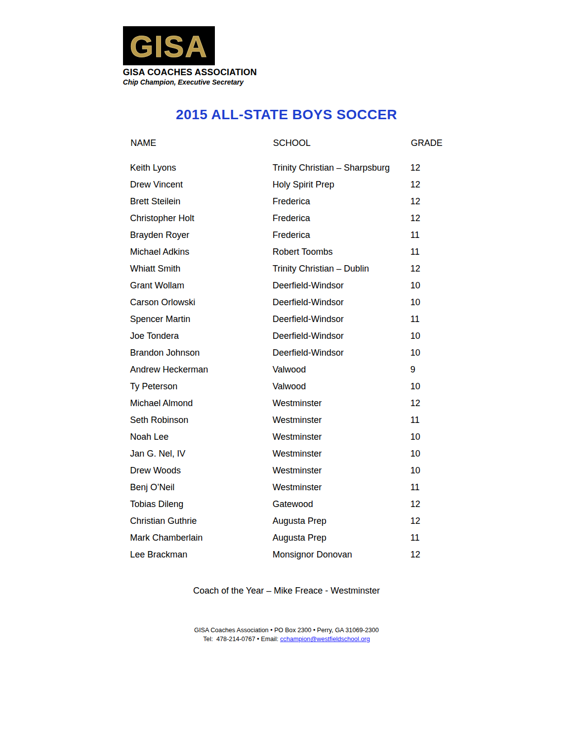GISA
GISA COACHES ASSOCIATION
Chip Champion, Executive Secretary
2015 ALL-STATE BOYS SOCCER
| NAME | SCHOOL | GRADE |
| --- | --- | --- |
| Keith Lyons | Trinity Christian – Sharpsburg | 12 |
| Drew Vincent | Holy Spirit Prep | 12 |
| Brett Steilein | Frederica | 12 |
| Christopher Holt | Frederica | 12 |
| Brayden Royer | Frederica | 11 |
| Michael Adkins | Robert Toombs | 11 |
| Whiatt Smith | Trinity Christian – Dublin | 12 |
| Grant Wollam | Deerfield-Windsor | 10 |
| Carson Orlowski | Deerfield-Windsor | 10 |
| Spencer Martin | Deerfield-Windsor | 11 |
| Joe Tondera | Deerfield-Windsor | 10 |
| Brandon Johnson | Deerfield-Windsor | 10 |
| Andrew Heckerman | Valwood | 9 |
| Ty Peterson | Valwood | 10 |
| Michael Almond | Westminster | 12 |
| Seth Robinson | Westminster | 11 |
| Noah Lee | Westminster | 10 |
| Jan G. Nel, IV | Westminster | 10 |
| Drew Woods | Westminster | 10 |
| Benj O’Neil | Westminster | 11 |
| Tobias Dileng | Gatewood | 12 |
| Christian Guthrie | Augusta Prep | 12 |
| Mark Chamberlain | Augusta Prep | 11 |
| Lee Brackman | Monsignor Donovan | 12 |
Coach of the Year – Mike Freace - Westminster
GISA Coaches Association • PO Box 2300 • Perry, GA 31069-2300
Tel: 478-214-0767 • Email: cchampion@westfieldschool.org